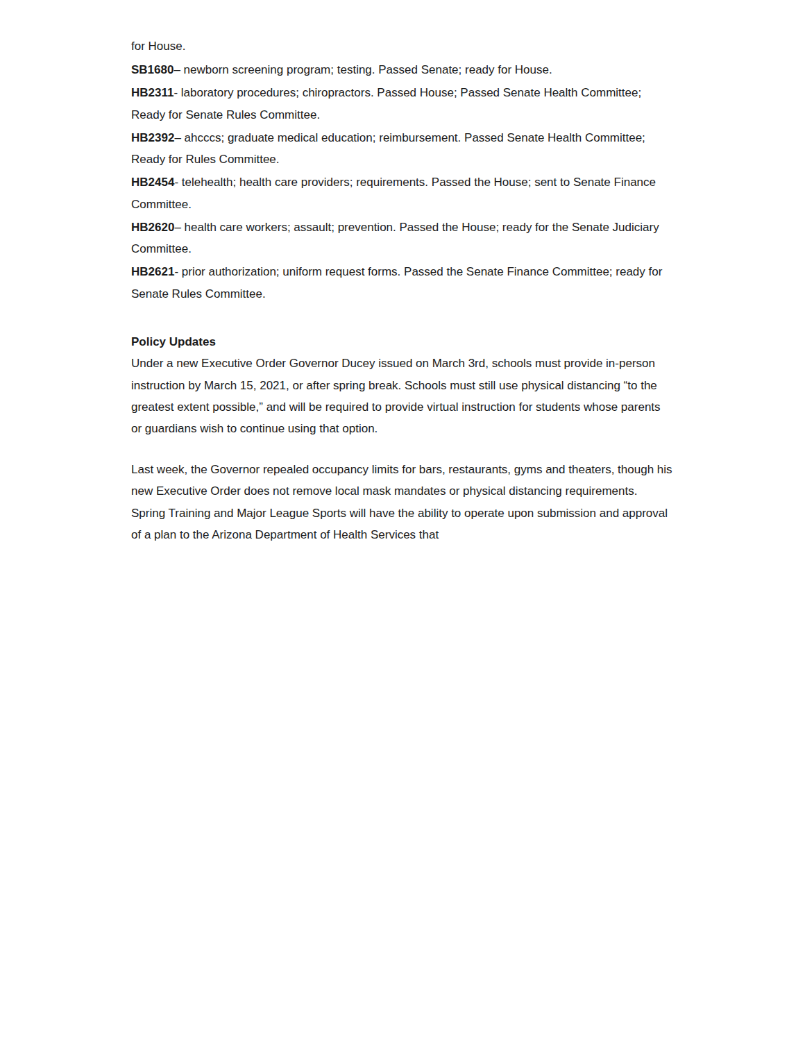for House.
SB1680– newborn screening program; testing. Passed Senate; ready for House.
HB2311- laboratory procedures; chiropractors. Passed House; Passed Senate Health Committee; Ready for Senate Rules Committee.
HB2392– ahcccs; graduate medical education; reimbursement. Passed Senate Health Committee; Ready for Rules Committee.
HB2454- telehealth; health care providers; requirements. Passed the House; sent to Senate Finance Committee.
HB2620– health care workers; assault; prevention. Passed the House; ready for the Senate Judiciary Committee.
HB2621- prior authorization; uniform request forms. Passed the Senate Finance Committee; ready for Senate Rules Committee.
Policy Updates
Under a new Executive Order Governor Ducey issued on March 3rd, schools must provide in-person instruction by March 15, 2021, or after spring break. Schools must still use physical distancing “to the greatest extent possible,” and will be required to provide virtual instruction for students whose parents or guardians wish to continue using that option.
Last week, the Governor repealed occupancy limits for bars, restaurants, gyms and theaters, though his new Executive Order does not remove local mask mandates or physical distancing requirements. Spring Training and Major League Sports will have the ability to operate upon submission and approval of a plan to the Arizona Department of Health Services that